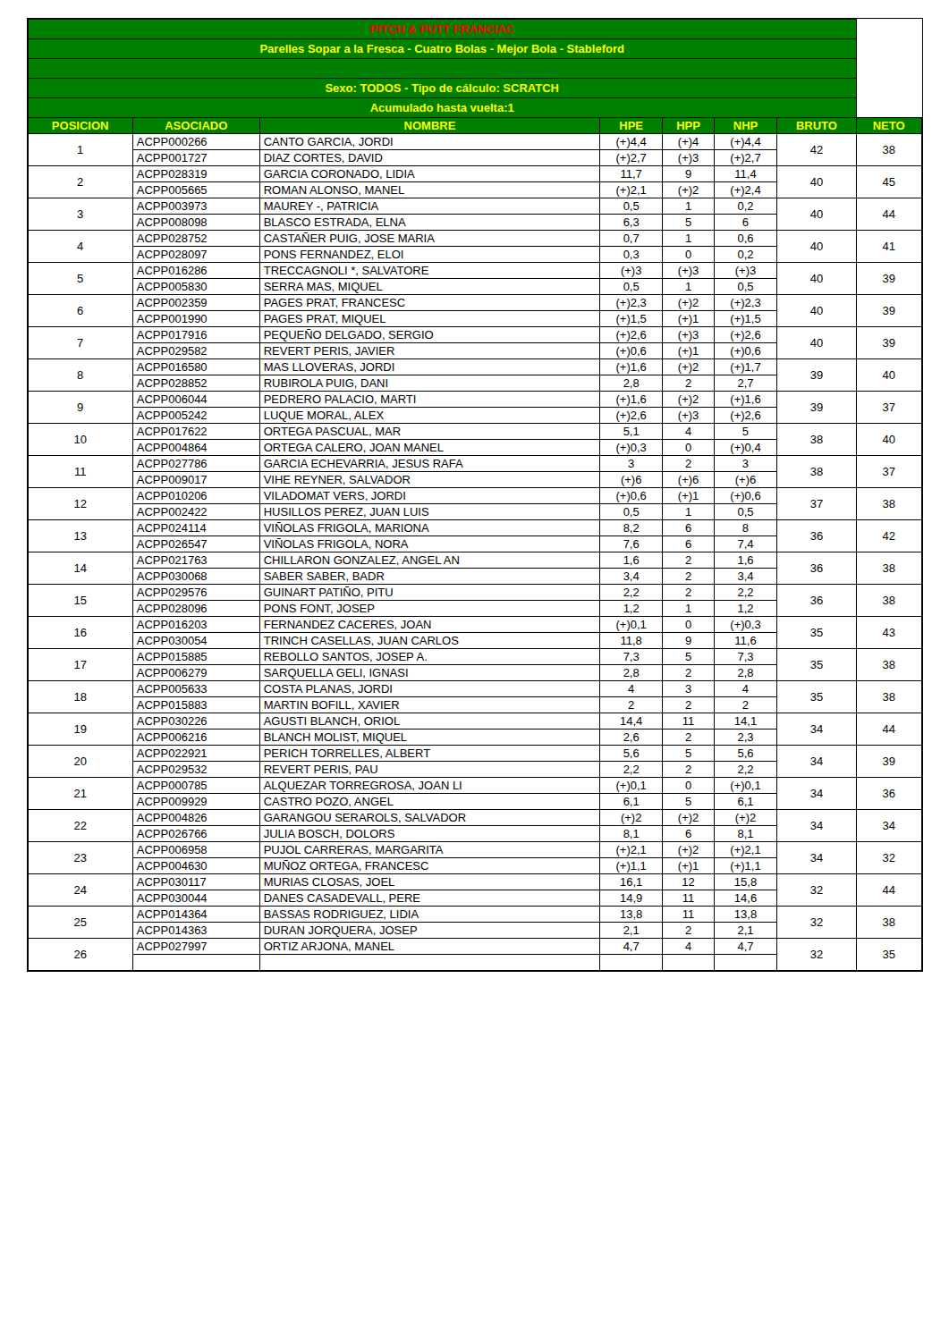| PITCH & PUTT FRANCIAC |
| Parelles Sopar a la Fresca - Cuatro Bolas - Mejor Bola - Stableford |
| Sexo: TODOS - Tipo de cálculo: SCRATCH |
| Acumulado hasta vuelta:1 |
| POSICION | ASOCIADO | NOMBRE | HPE | HPP | NHP | BRUTO | NETO |
| 1 | ACPP000266 | CANTO GARCIA, JORDI | (+)4,4 | (+)4 | (+)4,4 | 42 | 38 |
| ACPP001727 | DIAZ CORTES, DAVID | (+)2,7 | (+)3 | (+)2,7 |
| 2 | ACPP028319 | GARCIA CORONADO, LIDIA | 11,7 | 9 | 11,4 | 40 | 45 |
| ACPP005665 | ROMAN ALONSO, MANEL | (+)2,1 | (+)2 | (+)2,4 |
| 3 | ACPP003973 | MAUREY -, PATRICIA | 0,5 | 1 | 0,2 | 40 | 44 |
| ACPP008098 | BLASCO ESTRADA, ELNA | 6,3 | 5 | 6 |
| 4 | ACPP028752 | CASTAÑER PUIG, JOSE MARIA | 0,7 | 1 | 0,6 | 40 | 41 |
| ACPP028097 | PONS FERNANDEZ, ELOI | 0,3 | 0 | 0,2 |
| 5 | ACPP016286 | TRECCAGNOLI *, SALVATORE | (+)3 | (+)3 | (+)3 | 40 | 39 |
| ACPP005830 | SERRA MAS, MIQUEL | 0,5 | 1 | 0,5 |
| 6 | ACPP002359 | PAGES PRAT, FRANCESC | (+)2,3 | (+)2 | (+)2,3 | 40 | 39 |
| ACPP001990 | PAGES PRAT, MIQUEL | (+)1,5 | (+)1 | (+)1,5 |
| 7 | ACPP017916 | PEQUEÑO DELGADO, SERGIO | (+)2,6 | (+)3 | (+)2,6 | 40 | 39 |
| ACPP029582 | REVERT PERIS, JAVIER | (+)0,6 | (+)1 | (+)0,6 |
| 8 | ACPP016580 | MAS LLOVERAS, JORDI | (+)1,6 | (+)2 | (+)1,7 | 39 | 40 |
| ACPP028852 | RUBIROLA PUIG, DANI | 2,8 | 2 | 2,7 |
| 9 | ACPP006044 | PEDRERO PALACIO, MARTI | (+)1,6 | (+)2 | (+)1,6 | 39 | 37 |
| ACPP005242 | LUQUE MORAL, ALEX | (+)2,6 | (+)3 | (+)2,6 |
| 10 | ACPP017622 | ORTEGA PASCUAL, MAR | 5,1 | 4 | 5 | 38 | 40 |
| ACPP004864 | ORTEGA CALERO, JOAN MANEL | (+)0,3 | 0 | (+)0,4 |
| 11 | ACPP027786 | GARCIA ECHEVARRIA, JESUS RAFA | 3 | 2 | 3 | 38 | 37 |
| ACPP009017 | VIHE REYNER, SALVADOR | (+)6 | (+)6 | (+)6 |
| 12 | ACPP010206 | VILADOMAT VERS, JORDI | (+)0,6 | (+)1 | (+)0,6 | 37 | 38 |
| ACPP002422 | HUSILLOS PEREZ, JUAN LUIS | 0,5 | 1 | 0,5 |
| 13 | ACPP024114 | VIÑOLAS FRIGOLA, MARIONA | 8,2 | 6 | 8 | 36 | 42 |
| ACPP026547 | VIÑOLAS FRIGOLA, NORA | 7,6 | 6 | 7,4 |
| 14 | ACPP021763 | CHILLARON GONZALEZ, ANGEL AN | 1,6 | 2 | 1,6 | 36 | 38 |
| ACPP030068 | SABER SABER, BADR | 3,4 | 2 | 3,4 |
| 15 | ACPP029576 | GUINART PATIÑO, PITU | 2,2 | 2 | 2,2 | 36 | 38 |
| ACPP028096 | PONS FONT, JOSEP | 1,2 | 1 | 1,2 |
| 16 | ACPP016203 | FERNANDEZ CACERES, JOAN | (+)0,1 | 0 | (+)0,3 | 35 | 43 |
| ACPP030054 | TRINCH CASELLAS, JUAN CARLOS | 11,8 | 9 | 11,6 |
| 17 | ACPP015885 | REBOLLO SANTOS, JOSEP A. | 7,3 | 5 | 7,3 | 35 | 38 |
| ACPP006279 | SARQUELLA GELI, IGNASI | 2,8 | 2 | 2,8 |
| 18 | ACPP005633 | COSTA PLANAS, JORDI | 4 | 3 | 4 | 35 | 38 |
| ACPP015883 | MARTIN BOFILL, XAVIER | 2 | 2 | 2 |
| 19 | ACPP030226 | AGUSTI BLANCH, ORIOL | 14,4 | 11 | 14,1 | 34 | 44 |
| ACPP006216 | BLANCH MOLIST, MIQUEL | 2,6 | 2 | 2,3 |
| 20 | ACPP022921 | PERICH TORRELLES, ALBERT | 5,6 | 5 | 5,6 | 34 | 39 |
| ACPP029532 | REVERT PERIS, PAU | 2,2 | 2 | 2,2 |
| 21 | ACPP000785 | ALQUEZAR TORREGROSA, JOAN LI | (+)0,1 | 0 | (+)0,1 | 34 | 36 |
| ACPP009929 | CASTRO POZO, ANGEL | 6,1 | 5 | 6,1 |
| 22 | ACPP004826 | GARANGOU SERAROLS, SALVADOR | (+)2 | (+)2 | (+)2 | 34 | 34 |
| ACPP026766 | JULIA BOSCH, DOLORS | 8,1 | 6 | 8,1 |
| 23 | ACPP006958 | PUJOL CARRERAS, MARGARITA | (+)2,1 | (+)2 | (+)2,1 | 34 | 32 |
| ACPP004630 | MUÑOZ ORTEGA, FRANCESC | (+)1,1 | (+)1 | (+)1,1 |
| 24 | ACPP030117 | MURIAS CLOSAS, JOEL | 16,1 | 12 | 15,8 | 32 | 44 |
| ACPP030044 | DANES CASADEVALL, PERE | 14,9 | 11 | 14,6 |
| 25 | ACPP014364 | BASSAS RODRIGUEZ, LIDIA | 13,8 | 11 | 13,8 | 32 | 38 |
| ACPP014363 | DURAN JORQUERA, JOSEP | 2,1 | 2 | 2,1 |
| 26 | ACPP027997 | ORTIZ ARJONA, MANEL | 4,7 | 4 | 4,7 | 32 | 35 |